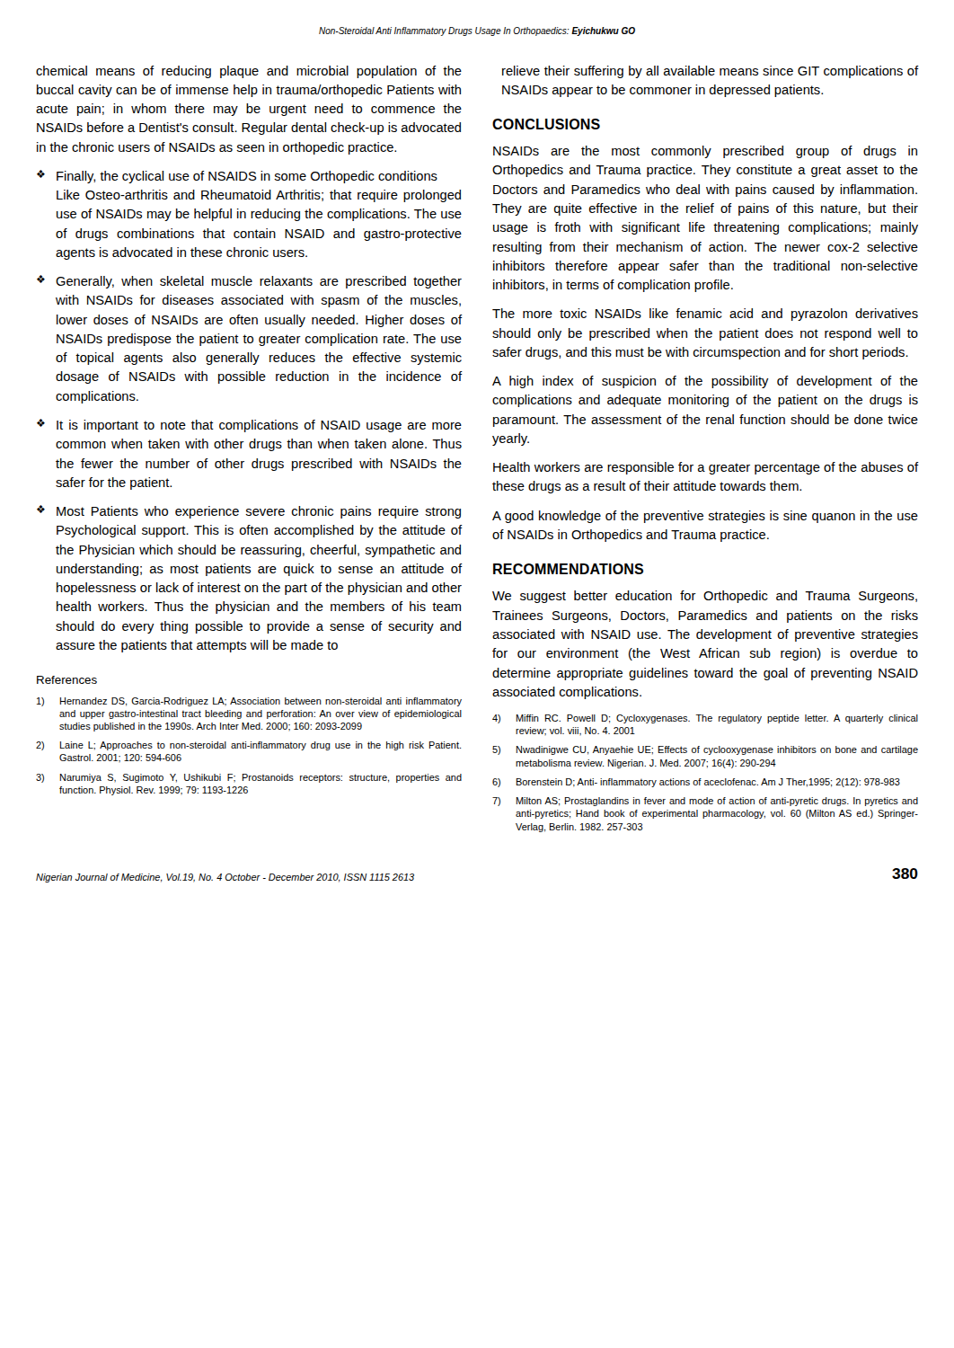Non-Steroidal Anti Inflammatory Drugs Usage In Orthopaedics: Eyichukwu GO
chemical means of reducing plaque and microbial population of the buccal cavity can be of immense help in trauma/orthopedic Patients with acute pain; in whom there may be urgent need to commence the NSAIDs before a Dentist's consult. Regular dental check-up is advocated in the chronic users of NSAIDs as seen in orthopedic practice.
Finally, the cyclical use of NSAIDS in some Orthopedic conditions
Like Osteo-arthritis and Rheumatoid Arthritis; that require prolonged use of NSAIDs may be helpful in reducing the complications. The use of drugs combinations that contain NSAID and gastro-protective agents is advocated in these chronic users.
Generally, when skeletal muscle relaxants are prescribed together with NSAIDs for diseases associated with spasm of the muscles, lower doses of NSAIDs are often usually needed. Higher doses of NSAIDs predispose the patient to greater complication rate. The use of topical agents also generally reduces the effective systemic dosage of NSAIDs with possible reduction in the incidence of complications.
It is important to note that complications of NSAID usage are more common when taken with other drugs than when taken alone. Thus the fewer the number of other drugs prescribed with NSAIDs the safer for the patient.
Most Patients who experience severe chronic pains require strong Psychological support. This is often accomplished by the attitude of the Physician which should be reassuring, cheerful, sympathetic and understanding; as most patients are quick to sense an attitude of hopelessness or lack of interest on the part of the physician and other health workers. Thus the physician and the members of his team should do every thing possible to provide a sense of security and assure the patients that attempts will be made to
References
Hernandez DS, Garcia-Rodriguez LA; Association between non-steroidal anti inflammatory and upper gastro-intestinal tract bleeding and perforation: An over view of epidemiological studies published in the 1990s. Arch Inter Med. 2000; 160: 2093-2099
Laine L; Approaches to non-steroidal anti-inflammatory drug use in the high risk Patient. Gastrol. 2001; 120: 594-606
Narumiya S, Sugimoto Y, Ushikubi F; Prostanoids receptors: structure, properties and function. Physiol. Rev. 1999; 79: 1193-1226
relieve their suffering by all available means since GIT complications of NSAIDs appear to be commoner in depressed patients.
Conclusions
NSAIDs are the most commonly prescribed group of drugs in Orthopedics and Trauma practice. They constitute a great asset to the Doctors and Paramedics who deal with pains caused by inflammation. They are quite effective in the relief of pains of this nature, but their usage is froth with significant life threatening complications; mainly resulting from their mechanism of action. The newer cox-2 selective inhibitors therefore appear safer than the traditional non-selective inhibitors, in terms of complication profile.
The more toxic NSAIDs like fenamic acid and pyrazolon derivatives should only be prescribed when the patient does not respond well to safer drugs, and this must be with circumspection and for short periods.
A high index of suspicion of the possibility of development of the complications and adequate monitoring of the patient on the drugs is paramount. The assessment of the renal function should be done twice yearly.
Health workers are responsible for a greater percentage of the abuses of these drugs as a result of their attitude towards them.
A good knowledge of the preventive strategies is sine quanon in the use of NSAIDs in Orthopedics and Trauma practice.
Recommendations
We suggest better education for Orthopedic and Trauma Surgeons, Trainees Surgeons, Doctors, Paramedics and patients on the risks associated with NSAID use. The development of preventive strategies for our environment (the West African sub region) is overdue to determine appropriate guidelines toward the goal of preventing NSAID associated complications.
Miffin RC. Powell D; Cycloxygenases. The regulatory peptide letter. A quarterly clinical review; vol. viii, No. 4. 2001
Nwadinigwe CU, Anyaehie UE; Effects of cyclooxygenase inhibitors on bone and cartilage metabolisma review. Nigerian. J. Med. 2007; 16(4): 290-294
Borenstein D; Anti- inflammatory actions of aceclofenac. Am J Ther,1995; 2(12): 978-983
Milton AS; Prostaglandins in fever and mode of action of anti-pyretic drugs. In pyretics and anti-pyretics; Hand book of experimental pharmacology, vol. 60 (Milton AS ed.) Springer-Verlag, Berlin. 1982. 257-303
Nigerian Journal of Medicine, Vol.19, No. 4 October - December 2010, ISSN 1115 2613
380